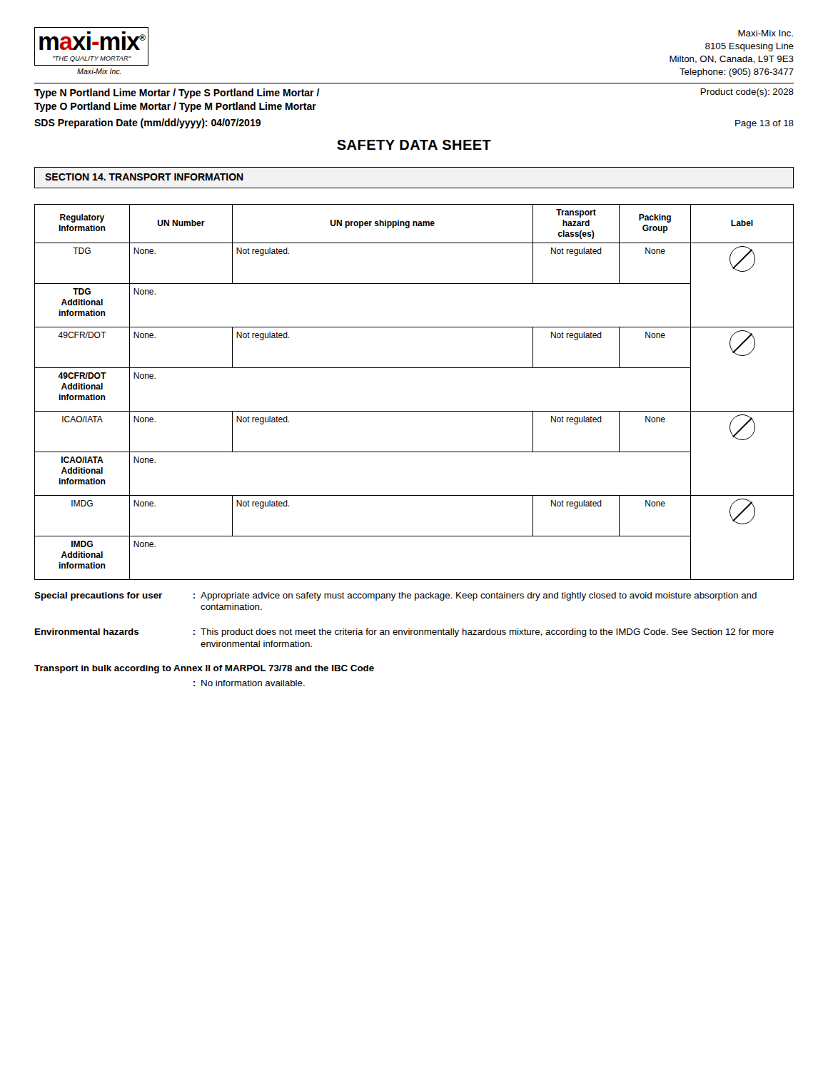maxi-mix®
"THE QUALITY MORTAR"
Maxi-Mix Inc.
Maxi-Mix Inc.
8105 Esquesing Line
Milton, ON, Canada, L9T 9E3
Telephone: (905) 876-3477
Type N Portland Lime Mortar / Type S Portland Lime Mortar /
Type O Portland Lime Mortar / Type M Portland Lime Mortar
Product code(s): 2028
SDS Preparation Date (mm/dd/yyyy): 04/07/2019
Page 13 of 18
SAFETY DATA SHEET
SECTION 14. TRANSPORT INFORMATION
| Regulatory Information | UN Number | UN proper shipping name | Transport hazard class(es) | Packing Group | Label |
| --- | --- | --- | --- | --- | --- |
| TDG | None. | Not regulated. | Not regulated | None | |
| TDG Additional information | None. |
| 49CFR/DOT | None. | Not regulated. | Not regulated | None | |
| 49CFR/DOT Additional information | None. |
| ICAO/IATA | None. | Not regulated. | Not regulated | None | |
| ICAO/IATA Additional information | None. |
| IMDG | None. | Not regulated. | Not regulated | None | |
| IMDG Additional information | None. |
Special precautions for user
:
Appropriate advice on safety must accompany the package. Keep containers dry and tightly closed to avoid moisture absorption and contamination.
Environmental hazards
:
This product does not meet the criteria for an environmentally hazardous mixture, according to the IMDG Code. See Section 12 for more environmental information.
Transport in bulk according to Annex II of MARPOL 73/78 and the IBC Code
:
No information available.